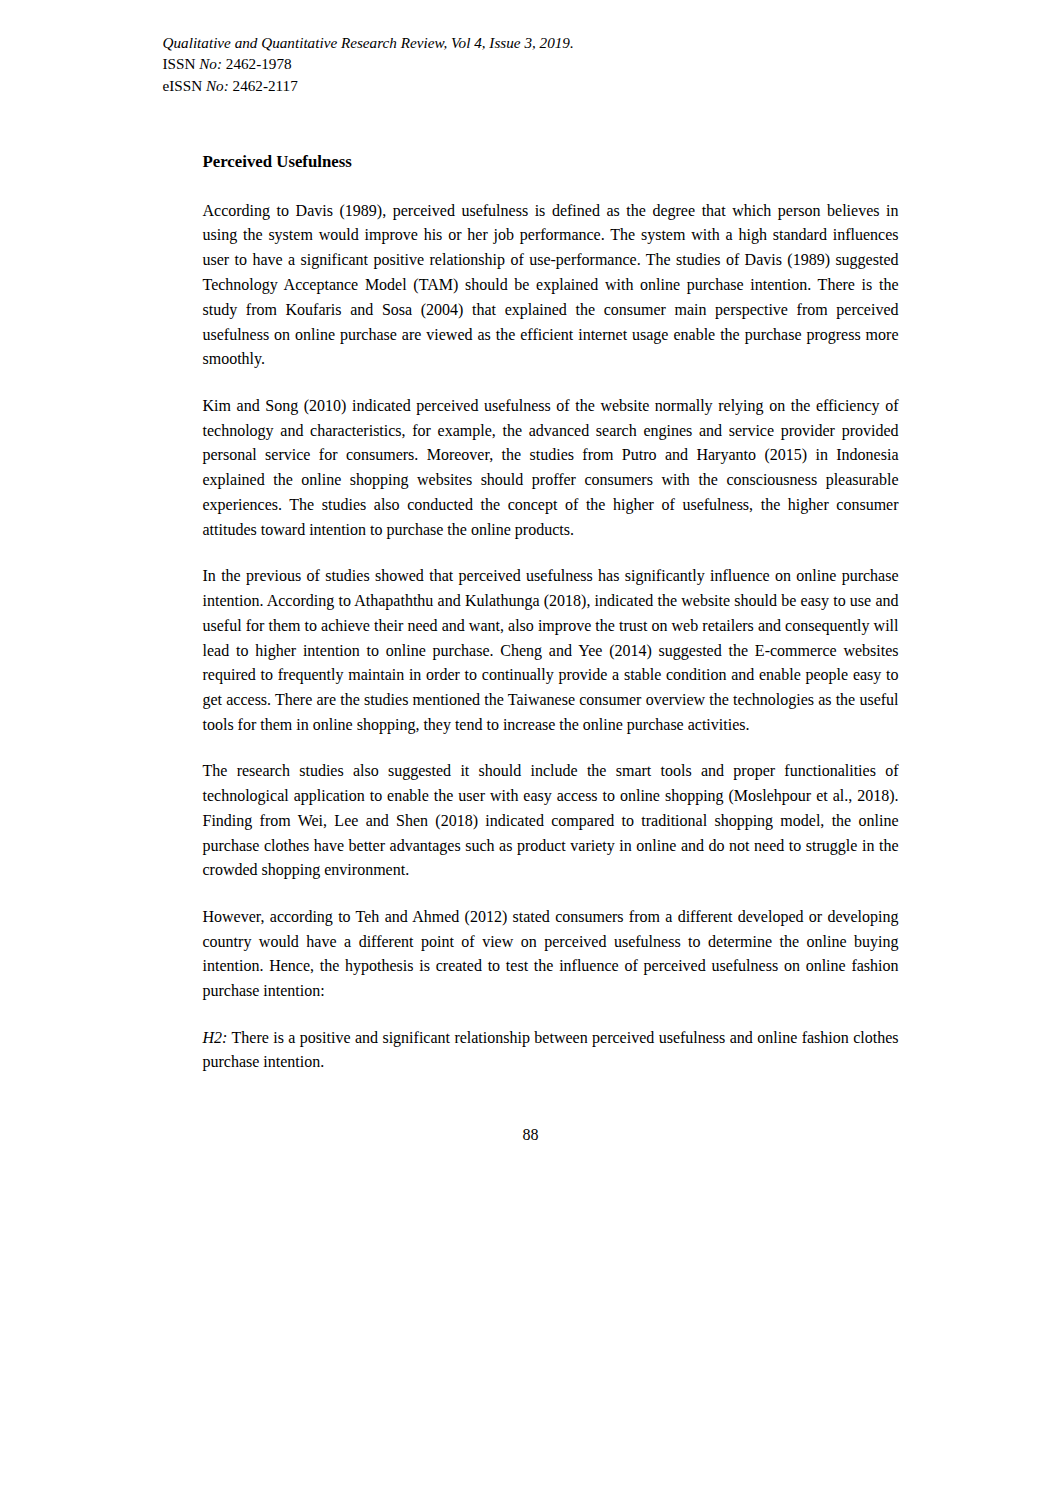Qualitative and Quantitative Research Review, Vol 4, Issue 3, 2019.
ISSN No: 2462-1978
eISSN No: 2462-2117
Perceived Usefulness
According to Davis (1989), perceived usefulness is defined as the degree that which person believes in using the system would improve his or her job performance. The system with a high standard influences user to have a significant positive relationship of use-performance. The studies of Davis (1989) suggested Technology Acceptance Model (TAM) should be explained with online purchase intention. There is the study from Koufaris and Sosa (2004) that explained the consumer main perspective from perceived usefulness on online purchase are viewed as the efficient internet usage enable the purchase progress more smoothly.
Kim and Song (2010) indicated perceived usefulness of the website normally relying on the efficiency of technology and characteristics, for example, the advanced search engines and service provider provided personal service for consumers. Moreover, the studies from Putro and Haryanto (2015) in Indonesia explained the online shopping websites should proffer consumers with the consciousness pleasurable experiences. The studies also conducted the concept of the higher of usefulness, the higher consumer attitudes toward intention to purchase the online products.
In the previous of studies showed that perceived usefulness has significantly influence on online purchase intention. According to Athapaththu and Kulathunga (2018), indicated the website should be easy to use and useful for them to achieve their need and want, also improve the trust on web retailers and consequently will lead to higher intention to online purchase. Cheng and Yee (2014) suggested the E-commerce websites required to frequently maintain in order to continually provide a stable condition and enable people easy to get access. There are the studies mentioned the Taiwanese consumer overview the technologies as the useful tools for them in online shopping, they tend to increase the online purchase activities.
The research studies also suggested it should include the smart tools and proper functionalities of technological application to enable the user with easy access to online shopping (Moslehpour et al., 2018). Finding from Wei, Lee and Shen (2018) indicated compared to traditional shopping model, the online purchase clothes have better advantages such as product variety in online and do not need to struggle in the crowded shopping environment.
However, according to Teh and Ahmed (2012) stated consumers from a different developed or developing country would have a different point of view on perceived usefulness to determine the online buying intention. Hence, the hypothesis is created to test the influence of perceived usefulness on online fashion purchase intention:
H2: There is a positive and significant relationship between perceived usefulness and online fashion clothes purchase intention.
88